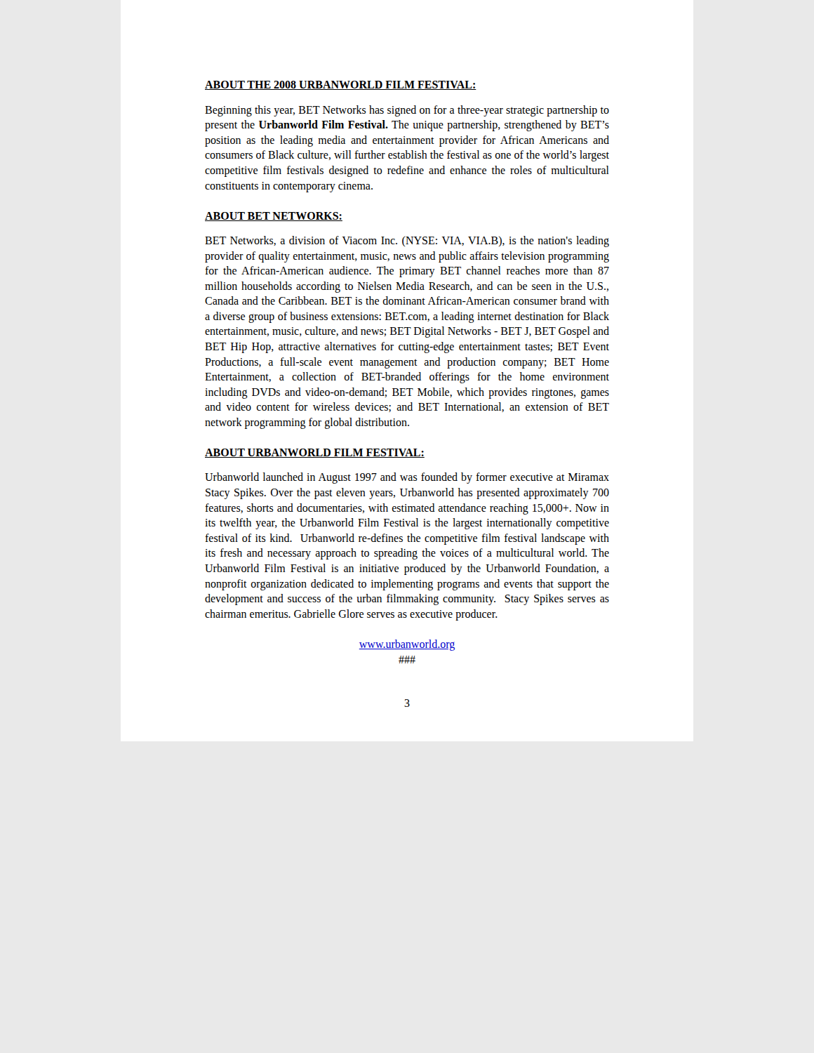ABOUT THE 2008 URBANWORLD FILM FESTIVAL:
Beginning this year, BET Networks has signed on for a three-year strategic partnership to present the Urbanworld Film Festival. The unique partnership, strengthened by BET’s position as the leading media and entertainment provider for African Americans and consumers of Black culture, will further establish the festival as one of the world’s largest competitive film festivals designed to redefine and enhance the roles of multicultural constituents in contemporary cinema.
ABOUT BET NETWORKS:
BET Networks, a division of Viacom Inc. (NYSE: VIA, VIA.B), is the nation's leading provider of quality entertainment, music, news and public affairs television programming for the African-American audience. The primary BET channel reaches more than 87 million households according to Nielsen Media Research, and can be seen in the U.S., Canada and the Caribbean. BET is the dominant African-American consumer brand with a diverse group of business extensions: BET.com, a leading internet destination for Black entertainment, music, culture, and news; BET Digital Networks - BET J, BET Gospel and BET Hip Hop, attractive alternatives for cutting-edge entertainment tastes; BET Event Productions, a full-scale event management and production company; BET Home Entertainment, a collection of BET-branded offerings for the home environment including DVDs and video-on-demand; BET Mobile, which provides ringtones, games and video content for wireless devices; and BET International, an extension of BET network programming for global distribution.
ABOUT URBANWORLD FILM FESTIVAL:
Urbanworld launched in August 1997 and was founded by former executive at Miramax Stacy Spikes. Over the past eleven years, Urbanworld has presented approximately 700 features, shorts and documentaries, with estimated attendance reaching 15,000+. Now in its twelfth year, the Urbanworld Film Festival is the largest internationally competitive festival of its kind. Urbanworld re-defines the competitive film festival landscape with its fresh and necessary approach to spreading the voices of a multicultural world. The Urbanworld Film Festival is an initiative produced by the Urbanworld Foundation, a nonprofit organization dedicated to implementing programs and events that support the development and success of the urban filmmaking community. Stacy Spikes serves as chairman emeritus. Gabrielle Glore serves as executive producer.
www.urbanworld.org
###
3